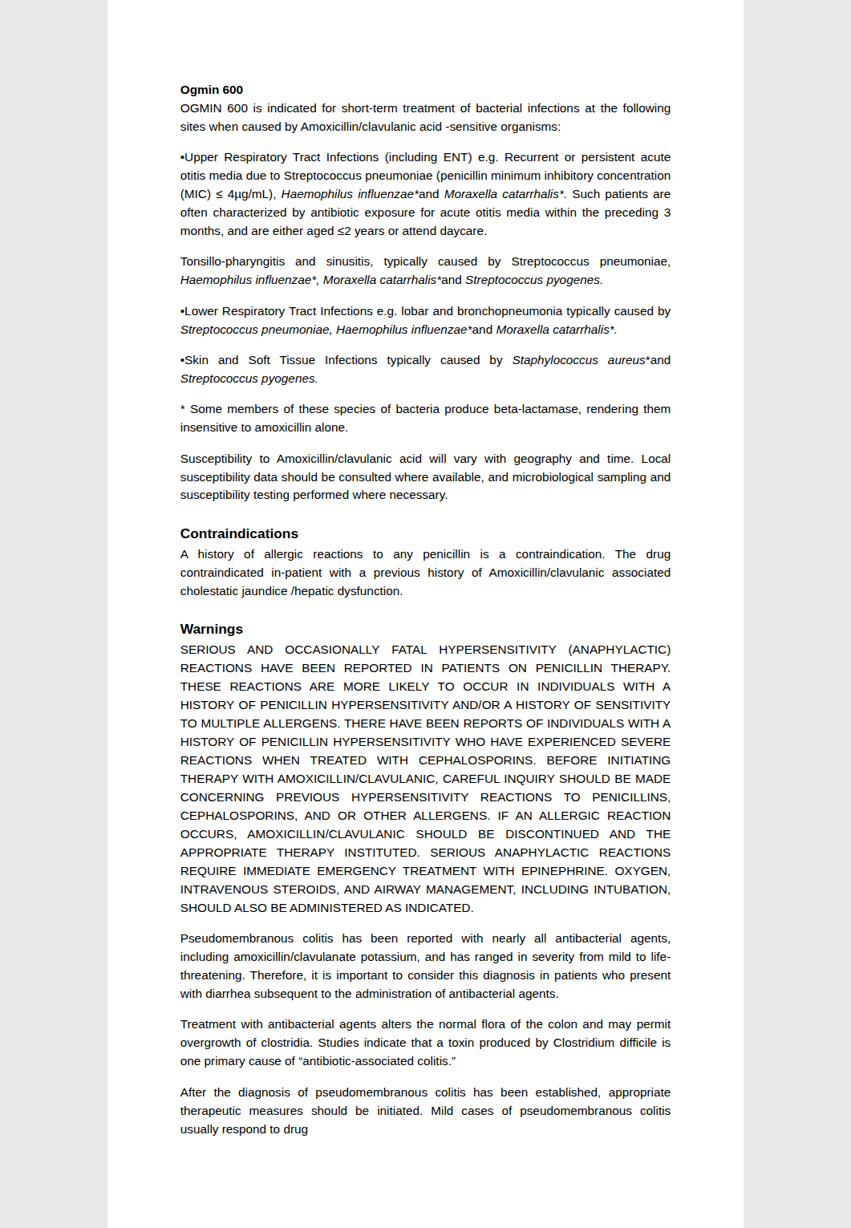Ogmin 600
OGMIN 600 is indicated for short-term treatment of bacterial infections at the following sites when caused by Amoxicillin/clavulanic acid -sensitive organisms:
•Upper Respiratory Tract Infections (including ENT) e.g. Recurrent or persistent acute otitis media due to Streptococcus pneumoniae (penicillin minimum inhibitory concentration (MIC) ≤ 4µg/mL), Haemophilus influenzae*and Moraxella catarrhalis*. Such patients are often characterized by antibiotic exposure for acute otitis media within the preceding 3 months, and are either aged ≤2 years or attend daycare.
Tonsillo-pharyngitis and sinusitis, typically caused by Streptococcus pneumoniae, Haemophilus influenzae*, Moraxella catarrhalis*and Streptococcus pyogenes.
•Lower Respiratory Tract Infections e.g. lobar and bronchopneumonia typically caused by Streptococcus pneumoniae, Haemophilus influenzae*and Moraxella catarrhalis*.
•Skin and Soft Tissue Infections typically caused by Staphylococcus aureus*and Streptococcus pyogenes.
* Some members of these species of bacteria produce beta-lactamase, rendering them insensitive to amoxicillin alone.
Susceptibility to Amoxicillin/clavulanic acid will vary with geography and time. Local susceptibility data should be consulted where available, and microbiological sampling and susceptibility testing performed where necessary.
Contraindications
A history of allergic reactions to any penicillin is a contraindication. The drug contraindicated in-patient with a previous history of Amoxicillin/clavulanic associated cholestatic jaundice /hepatic dysfunction.
Warnings
Serious and occasionally fatal hypersensitivity (anaphylactic) reactions have been reported in patients on penicillin therapy. These reactions are more likely to occur in individuals with a history of penicillin hypersensitivity and/or a history of sensitivity to multiple allergens. There have been reports of individuals with a history of penicillin hypersensitivity who have experienced severe reactions when treated with cephalosporins. Before initiating therapy with amoxicillin/clavulanic, careful inquiry should be made concerning previous hypersensitivity reactions to penicillins, cephalosporins, and or other allergens. If an allergic reaction occurs, amoxicillin/clavulanic should be discontinued and the appropriate therapy instituted. Serious anaphylactic reactions require immediate emergency treatment with epinephrine. Oxygen, intravenous steroids, and airway management, including intubation, should also be administered as indicated.
Pseudomembranous colitis has been reported with nearly all antibacterial agents, including amoxicillin/clavulanate potassium, and has ranged in severity from mild to life-threatening. Therefore, it is important to consider this diagnosis in patients who present with diarrhea subsequent to the administration of antibacterial agents.
Treatment with antibacterial agents alters the normal flora of the colon and may permit overgrowth of clostridia. Studies indicate that a toxin produced by Clostridium difficile is one primary cause of “antibiotic-associated colitis.”
After the diagnosis of pseudomembranous colitis has been established, appropriate therapeutic measures should be initiated. Mild cases of pseudomembranous colitis usually respond to drug